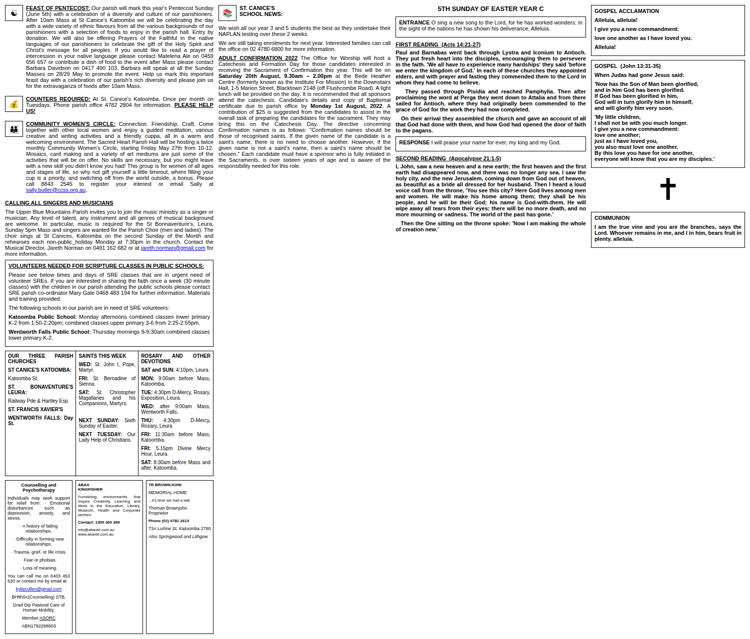☯
FEAST OF PENTECOST: Our parish will mark this year's Pentecost Sunday (June 5th) with a celebration of a diversity and culture of our parishioners. After 10am Mass at St Canice's Katoomba we will be celebrating the day with a wide variety of ethnic flavours from all the various backgrounds of our parishioners with a selection of foods to enjoy in the parish hall. Entry by donation. We will also be offering Prayers of the Faithful in the native languages of our parishioners to celebrate the gift of the Holy Spirit and Christ's message for all peoples. If you would like to read a prayer of intercession in your native language please contact Matelena Ale on 0459 656 657 or contribute a dish of food to the event after Mass please contact Barbara Davidson on 0417 490 103. Barbara will speak at all the Sunday Masses on 28/29 May to promote the event. Help us mark this important feast day with a celebration of our parish's rich diversity and please join us for the extravaganza of foods after 10am Mass.
💰
COUNTERS REQUIRED: At St. Canice's Katoomba. Once per month on Tuesdays. Phone parish office 4782 2804 for information. PLEASE HELP US!
👪
COMMUNITY WOMEN'S CIRCLE: Connection. Friendship. Craft. Come together with other local women and enjoy a guided meditation, various creative and writing activities and a friendly cuppa, all in a warm and welcoming environment. The Sacred Heart Parish Hall will be hosting a twice monthly Community Women's Circle, starting Friday May 27th from 10-12. Mosaics, card making and a variety of art mediums are just some of the activities that will be on offer. No skills are necessary, but you might leave with a new skill you didn't know you had! This group is for women of all ages and stages of life, so why not gift yourself a little timeout, where filling your cup is a priority, and switching off from the world outside, a bonus. Please call 8843 2545 to register your interest or email Sally at sally.butler@ccss.org.au.
CALLING ALL SINGERS AND MUSICIANS
The Upper Blue Mountains Parish invites you to join the music ministry as a singer or musician. Any level of talent, any instrument and all genres of musical background are welcome. In particular, music is required for the St Bonnaventure's, Leura, Sunday 5pm Mass and singers are wanted for the Parish Choir (men and ladies). The choir sings at St Canices, Katoomba on the second Sunday of the Month and rehearses each non-public_holiday Monday at 7:30pm in the church. Contact the Musical Director, Jareth Norman on 0491 162 682 or at jareth.norman@gmail.com for more information.
VOLUNTEERS NEEDED FOR SCRIPTURE CLASSES IN PUBLIC SCHOOLS:
Please see below times and days of SRE classes that are in urgent need of volunteer SREs. If you are interested in sharing the faith once a week (30 minute classes) with the children in our parish attending the public schools please contact SRE parish co-ordinator Mary Gale 0468 483 194 for further information. Materials and training provided.
The following schools in our parish are in need of SRE volunteers:
Katoomba Public School: Monday afternoons combined classes lower primary K-2 from 1:50-2:20pm; combined classes upper primary 3-6 from 2:25-2:55pm.
Wentworth Falls Public School: Thursday mornings 9-9:30am combined classes lower primary K-2.
| OUR THREE PARISH CHURCHES ST CANICE'S KATOOMBA: Katoomba St. ST. BONAVENTURE'S LEURA: Railway Pde & Hartley Esp. ST. FRANCIS XAVIER'S WENTWORTH FALLS: Day St. | SAINTS THIS WEEK WED: St. John I, Pope, Martyr. FRI: St. Bernadine of Sienna. SAT: St. Christopher Magallanes and his Companions, Martyrs. NEXT SUNDAY: Sixth Sunday of Easter. NEXT TUESDAY: Our Lady Help of Christians. | ROSARY AND OTHER DEVOTIONS SAT and SUN: 4:10pm, Leura. MON: 9:00am before Mass, Katoomba. TUE: 4:30pm D-Mercy, Rosary, Exposition, Leura. WED: after 9:00am Mass, Wentworth Falls. THU: 4:30pm D-Mercy, Rosary, Leura FRI: 11:30am before Mass, Katoomba. FRI: 5.15pm Divine Mercy Hour, Leura. SAT: 8:30am before Mass and after, Katoomba. |
Counselling and Psychotherapy
Individuals may seek support for relief from: · Emotional disturbances such as depression, anxiety, and stress.
· A history of failing relationships.
· Difficulty in forming new relationships.
· Trauma, grief, or life crisis.
· Fear or phobias.
· Loss of meaning.
You can call me on 0403 453 620 or contact me by email at
kyliecullen@gmail.com
BHlthSc(Counselling) STB,
Grad Dip Pastoral Care of Human Mobility,
Member ASORC
ABN1792298603
ABAX
KINGFISHER
Furnishing environments that inspire Creativity, Learning and Work in the Education, Library, Museum, Health and Corporate sectors.
Contact: 1300 300 369
info@abaxkf.com.au
www.abaxkf.com.au
TR BROWNJOHN
MEMORIAL HOME
...it's time we had a talk
Thomas Brownjohn
Proprietor
Phone (02) 4782 2613
73A Lurline St. Katoomba 2780
Also Springwood and Lithgow
📚
ST. CANICE'S
SCHOOL NEWS:
We wish all our year 3 and 5 students the best as they undertake their NAPLAN testing over these 2 weeks.
We are still taking enrolments for next year. Interested families can call the office on 02 4780 6800 for more information.
ADULT CONFIRMATION 2022 The Office for Worship will host a Catechesis and Formation Day for those candidates interested in receiving the Sacrament of Confirmation this year. This will be on Saturday 20th August, 9.30am – 2.00pm at the Bede Heather Centre (formerly known as the Institute For Mission) in the Downstairs Hall, 1-5 Marion Street, Blacktown 2148 (off Flushcombe Road). A light lunch will be provided on the day. It is recommended that all sponsors attend the catechesis. Candidate's details and copy of Baptismal certificate due to parish office by Monday 1st August, 2022. A contribution of $25 is suggested from the candidates to assist in the overall task of preparing the candidates for the sacrament. They may bring this on the Catechesis Day. The directive concerning Confirmation names is as follows: "Confirmation names should be those of recognised saints. If the given name of the candidate is a saint's name, there is no need to choose another. However, if the given name is not a saint's name, then a saint's name should be chosen." Each candidate must have a sponsor who is fully initiated in the Sacraments, is over sixteen years of age and is aware of the responsibility needed for this role.
5TH SUNDAY OF EASTER YEAR C
ENTRANCE O sing a new song to the Lord, for he has worked wonders; in the sight of the nations he has shown his deliverance. Alleluia.
FIRST READING (Acts 14:21-27)
Paul and Barnabas went back through Lystra and Iconium to Antioch. They put fresh heart into the disciples, encouraging them to persevere in the faith. 'We all have to experience many hardships' they said 'before we enter the kingdom of God.' In each of these churches they appointed elders, and with prayer and fasting they commended them to the Lord in whom they had come to believe.
They passed through Pisidia and reached Pamphylia. Then after proclaiming the word at Perga they went down to Attalia and from there sailed for Antioch, where they had originally been commended to the grace of God for the work they had now completed.
On their arrival they assembled the church and gave an account of all that God had done with them, and how God had opened the door of faith to the pagans.
RESPONSE I will praise your name for ever, my king and my God.
SECOND READING (Apocalypse 21:1-5)
I, John, saw a new heaven and a new earth; the first heaven and the first earth had disappeared now, and there was no longer any sea. I saw the holy city, and the new Jerusalem, coming down from God out of heaven, as beautiful as a bride all dressed for her husband. Then I heard a loud voice call from the throne, 'You see this city? Here God lives among men and women. He will make his home among them; they shall be his people, and he will be their God; his name is God-with-them. He will wipe away all tears from their eyes; there will be no more death, and no more mourning or sadness. The world of the past has gone.'
Then the One sitting on the throne spoke: 'Now I am making the whole of creation new.'
GOSPEL ACCLAMATION
Alleluia, alleluia!
I give you a new commandment:
love one another as I have loved you.
Alleluia!
GOSPEL (John 13:31-35)
When Judas had gone Jesus said:
'Now has the Son of Man been glorified,
and in him God has been glorified.
If God has been glorified in him,
God will in turn glorify him in himself,
and will glorify him very soon.
'My little children,
I shall not be with you much longer.
I give you a new commandment:
love one another;
just as I have loved you,
you also must love one another.
By this love you have for one another,
everyone will know that you are my disciples.'
✝
COMMUNION
I am the true vine and you are the branches, says the Lord. Whoever remains in me, and I in him, bears fruit in plenty. alleluia.